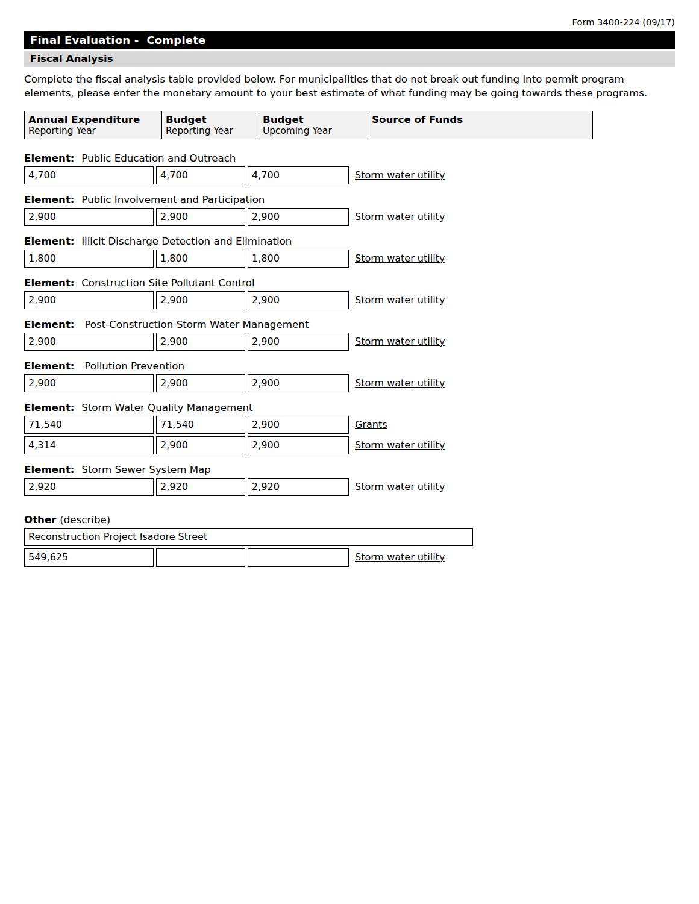Form 3400-224 (09/17)
Final Evaluation - Complete
Fiscal Analysis
Complete the fiscal analysis table provided below. For municipalities that do not break out funding into permit program elements, please enter the monetary amount to your best estimate of what funding may be going towards these programs.
| Annual Expenditure Reporting Year | Budget Reporting Year | Budget Upcoming Year | Source of Funds |
Element: Public Education and Outreach
4,700
4,700
4,700
Storm water utility
Element: Public Involvement and Participation
2,900
2,900
2,900
Storm water utility
Element: Illicit Discharge Detection and Elimination
1,800
1,800
1,800
Storm water utility
Element: Construction Site Pollutant Control
2,900
2,900
2,900
Storm water utility
Element: Post-Construction Storm Water Management
2,900
2,900
2,900
Storm water utility
Element: Pollution Prevention
2,900
2,900
2,900
Storm water utility
Element: Storm Water Quality Management
71,540
71,540
2,900
Grants
4,314
2,900
2,900
Storm water utility
Element: Storm Sewer System Map
2,920
2,920
2,920
Storm water utility
Other (describe)
Reconstruction Project Isadore Street
549,625
Storm water utility